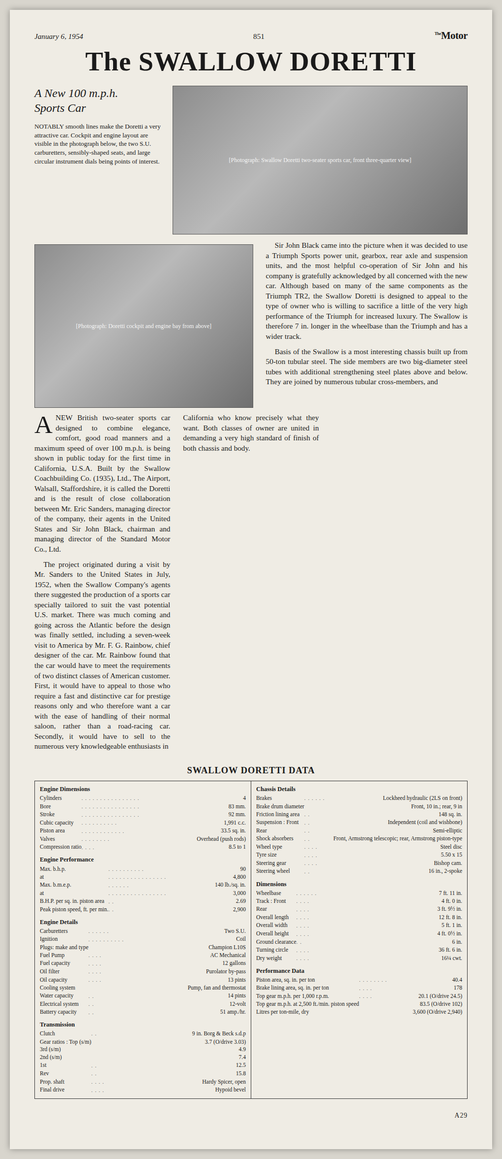January 6, 1954
851
TheMotor
The SWALLOW DORETTI
A New 100 m.p.h.
Sports Car
NOTABLY smooth lines make the Doretti a very attractive car. Cockpit and engine layout are visible in the photograph below, the two S.U. carburetters, sensibly-shaped seats, and large circular instrument dials being points of interest.
[Photograph: Swallow Doretti two-seater sports car, front three-quarter view]
[Photograph: Doretti cockpit and engine bay from above]
Sir John Black came into the picture when it was decided to use a Triumph Sports power unit, gearbox, rear axle and suspension units, and the most helpful co-operation of Sir John and his company is gratefully acknowledged by all concerned with the new car. Although based on many of the same components as the Triumph TR2, the Swallow Doretti is designed to appeal to the type of owner who is willing to sacrifice a little of the very high performance of the Triumph for increased luxury. The Swallow is therefore 7 in. longer in the wheelbase than the Triumph and has a wider track.
Basis of the Swallow is a most interesting chassis built up from 50-ton tubular steel. The side members are two big-diameter steel tubes with additional strengthening steel plates above and below. They are joined by numerous tubular cross-members, and
A NEW British two-seater sports car designed to combine elegance, comfort, good road manners and a maximum speed of over 100 m.p.h. is being shown in public today for the first time in California, U.S.A. Built by the Swallow Coachbuilding Co. (1935), Ltd., The Airport, Walsall, Staffordshire, it is called the Doretti and is the result of close collaboration between Mr. Eric Sanders, managing director of the company, their agents in the United States and Sir John Black, chairman and managing director of the Standard Motor Co., Ltd.
The project originated during a visit by Mr. Sanders to the United States in July, 1952, when the Swallow Company's agents there suggested the production of a sports car specially tailored to suit the vast potential U.S. market. There was much coming and going across the Atlantic before the design was finally settled, including a seven-week visit to America by Mr. F. G. Rainbow, chief designer of the car. Mr. Rainbow found that the car would have to meet the requirements of two distinct classes of American customer. First, it would have to appeal to those who require a fast and distinctive car for prestige reasons only and who therefore want a car with the ease of handling of their normal saloon, rather than a road-racing car. Secondly, it would have to sell to the numerous very knowledgeable enthusiasts in
California who know precisely what they want. Both classes of owner are united in demanding a very high standard of finish of both chassis and body.
SWALLOW DORETTI DATA
Engine Dimensions
| Cylinders | . . . . . . . . . . . . . . . . | 4 |
| Bore | . . . . . . . . . . . . . . . . | 83 mm. |
| Stroke | . . . . . . . . . . . . . . . . | 92 mm. |
| Cubic capacity | . . . . . . . . . . | 1,991 c.c. |
| Piston area | . . . . . . . . . . . . | 33.5 sq. in. |
| Valves | . . . . . . . . | Overhead (push rods) |
| Compression ratio | . . . . | 8.5 to 1 |
Engine Performance
| Max. b.h.p. | . . . . . . . . . . | 90 |
| at | . . . . . . . . . . . . . . . . | 4,800 |
| Max. b.m.e.p. | . . . . . . | 140 lb./sq. in. |
| at | . . . . . . . . . . . . . . . . | 3,000 |
| B.H.P. per sq. in. piston area | . . | 2.69 |
| Peak piston speed, ft. per min. | . . | 2,900 |
Engine Details
| Carburetters | . . . . . . | Two S.U. |
| Ignition | . . . . . . . . . . | Coil |
| Plugs: make and type | | Champion L10S |
| Fuel Pump | . . . . | AC Mechanical |
| Fuel capacity | . . . . | 12 gallons |
| Oil filter | . . . . | Purolator by-pass |
| Oil capacity | . . . . | 13 pints |
| Cooling system | | Pump, fan and thermostat |
| Water capacity | . . | 14 pints |
| Electrical system | . . | 12-volt |
| Battery capacity | . . | 51 amp./hr. |
Transmission
| Clutch | . . | 9 in. Borg & Beck s.d.p |
| Gear ratios : Top (s/m) | | 3.7 (O/drive 3.03) |
| 3rd (s/m) | | 4.9 |
| 2nd (s/m) | | 7.4 |
| 1st | . . | 12.5 |
| Rev | . . | 15.8 |
| Prop. shaft | . . . . | Hardy Spicer, open |
| Final drive | . . . . | Hypoid bevel |
Chassis Details
| Brakes | . . . . . . | Lockheed hydraulic (2LS on front) |
| Brake drum diameter | | Front, 10 in.; rear, 9 in |
| Friction lining area | . . | 148 sq. in. |
| Suspension : Front | . . | Independent (coil and wishbone) |
| Rear | . . | Semi-elliptic |
| Shock absorbers | . . | Front, Armstrong telescopic; rear, Armstrong piston-type |
| Wheel type | . . . . | Steel disc |
| Tyre size | . . . . | 5.50 x 15 |
| Steering gear | . . . . | Bishop cam. |
| Steering wheel | . . | 16 in., 2-spoke |
Dimensions
| Wheelbase | . . . . . . | 7 ft. 11 in. |
| Track : Front | . . . . | 4 ft. 0 in. |
| Rear | . . . . | 3 ft. 9½ in. |
| Overall length | . . . . | 12 ft. 8 in. |
| Overall width | . . . . | 5 ft. 1 in. |
| Overall height | . . . . | 4 ft. 0½ in. |
| Ground clearance | . . | 6 in. |
| Turning circle | . . . . | 36 ft. 6 in. |
| Dry weight | . . . . | 16¼ cwt. |
Performance Data
| Piston area, sq. in. per ton | . . . . . . . . | 40.4 |
| Brake lining area, sq. in. per ton | . . . . | 178 |
| Top gear m.p.h. per 1,000 r.p.m. | . . . . | 20.1 (O/drive 24.5) |
| Top gear m.p.h. at 2,500 ft./min. piston speed | | 83.5 (O/drive 102) |
| Litres per ton-mile, dry | | 3,600 (O/drive 2,940) |
A29